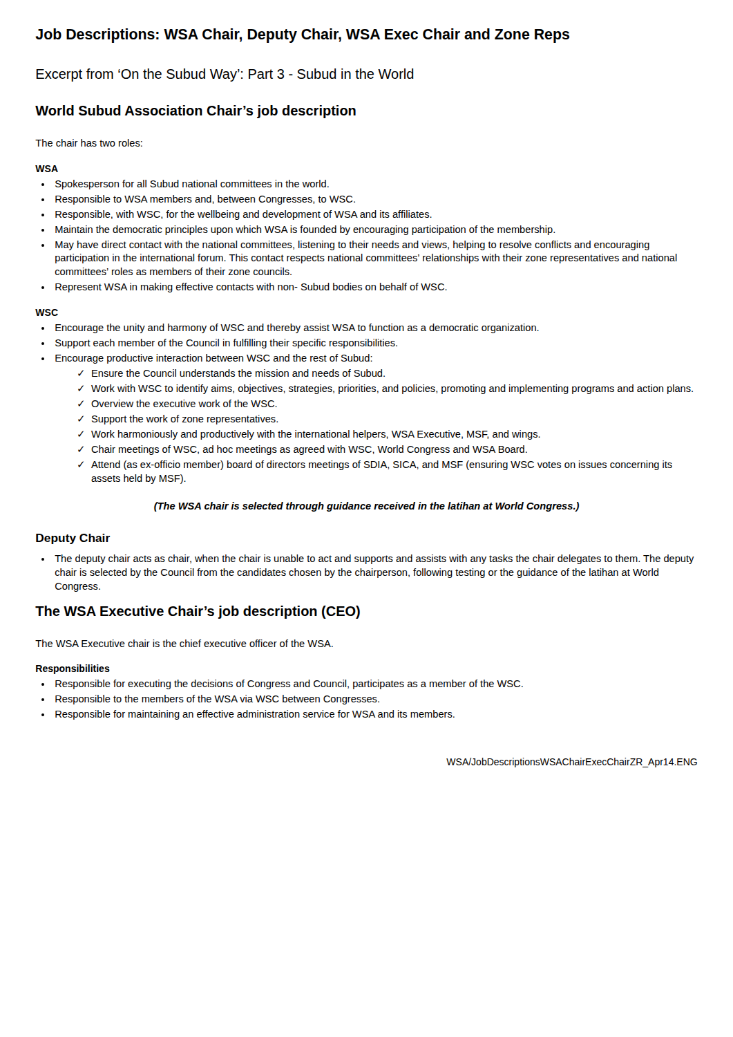Job Descriptions: WSA Chair, Deputy Chair, WSA Exec Chair and Zone Reps
Excerpt from ‘On the Subud Way’: Part 3 - Subud in the World
World Subud Association Chair’s job description
The chair has two roles:
WSA
Spokesperson for all Subud national committees in the world.
Responsible to WSA members and, between Congresses, to WSC.
Responsible, with WSC, for the wellbeing and development of WSA and its affiliates.
Maintain the democratic principles upon which WSA is founded by encouraging participation of the membership.
May have direct contact with the national committees, listening to their needs and views, helping to resolve conflicts and encouraging participation in the international forum. This contact respects national committees’ relationships with their zone representatives and national committees’ roles as members of their zone councils.
Represent WSA in making effective contacts with non- Subud bodies on behalf of WSC.
WSC
Encourage the unity and harmony of WSC and thereby assist WSA to function as a democratic organization.
Support each member of the Council in fulfilling their specific responsibilities.
Encourage productive interaction between WSC and the rest of Subud:
Ensure the Council understands the mission and needs of Subud.
Work with WSC to identify aims, objectives, strategies, priorities, and policies, promoting and implementing programs and action plans.
Overview the executive work of the WSC.
Support the work of zone representatives.
Work harmoniously and productively with the international helpers, WSA Executive, MSF, and wings.
Chair meetings of WSC, ad hoc meetings as agreed with WSC, World Congress and WSA Board.
Attend (as ex-officio member) board of directors meetings of SDIA, SICA, and MSF (ensuring WSC votes on issues concerning its assets held by MSF).
(The WSA chair is selected through guidance received in the latihan at World Congress.)
Deputy Chair
The deputy chair acts as chair, when the chair is unable to act and supports and assists with any tasks the chair delegates to them. The deputy chair is selected by the Council from the candidates chosen by the chairperson, following testing or the guidance of the latihan at World Congress.
The WSA Executive Chair’s job description (CEO)
The WSA Executive chair is the chief executive officer of the WSA.
Responsibilities
Responsible for executing the decisions of Congress and Council, participates as a member of the WSC.
Responsible to the members of the WSA via WSC between Congresses.
Responsible for maintaining an effective administration service for WSA and its members.
WSA/JobDescriptionsWSAChairExecChairZR_Apr14.ENG